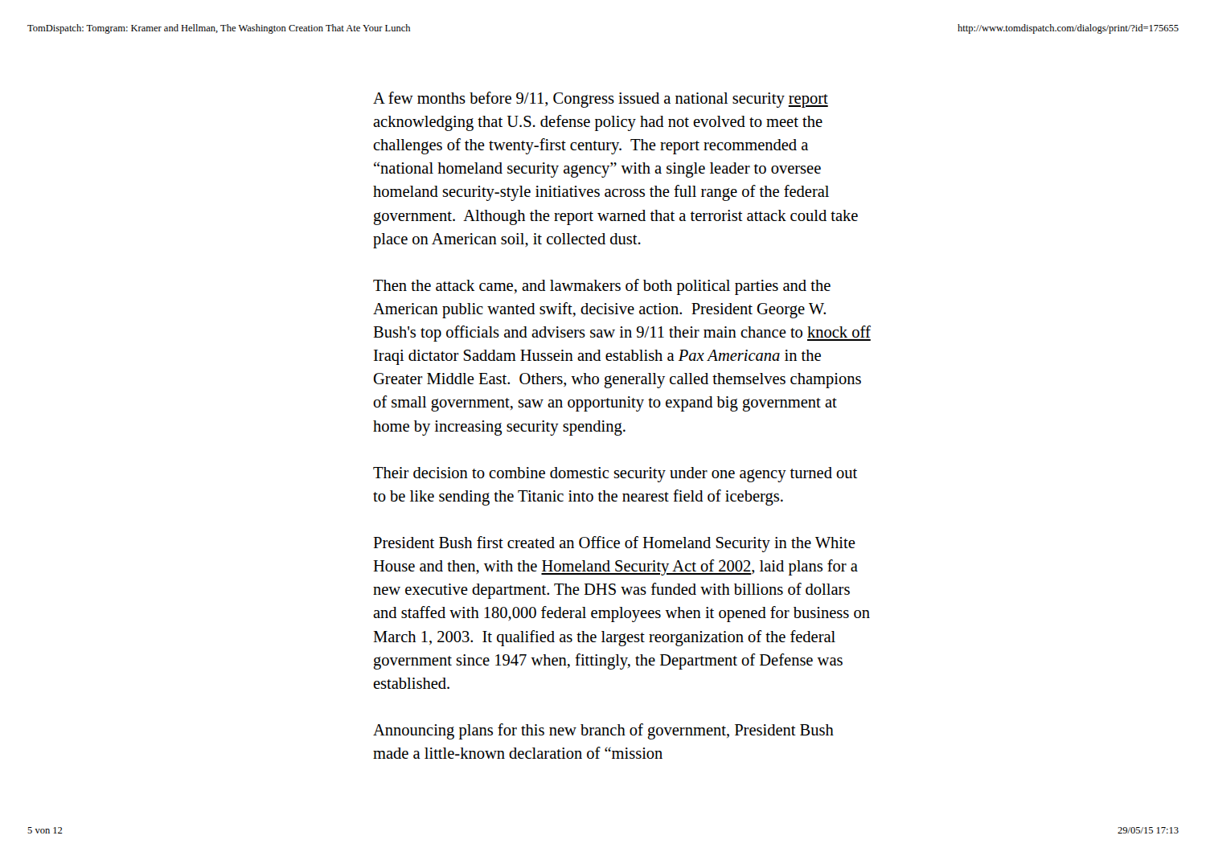TomDispatch: Tomgram: Kramer and Hellman, The Washington Creation That Ate Your Lunch http://www.tomdispatch.com/dialogs/print/?id=175655
A few months before 9/11, Congress issued a national security report acknowledging that U.S. defense policy had not evolved to meet the challenges of the twenty-first century. The report recommended a “national homeland security agency” with a single leader to oversee homeland security-style initiatives across the full range of the federal government. Although the report warned that a terrorist attack could take place on American soil, it collected dust.
Then the attack came, and lawmakers of both political parties and the American public wanted swift, decisive action. President George W. Bush's top officials and advisers saw in 9/11 their main chance to knock off Iraqi dictator Saddam Hussein and establish a Pax Americana in the Greater Middle East. Others, who generally called themselves champions of small government, saw an opportunity to expand big government at home by increasing security spending.
Their decision to combine domestic security under one agency turned out to be like sending the Titanic into the nearest field of icebergs.
President Bush first created an Office of Homeland Security in the White House and then, with the Homeland Security Act of 2002, laid plans for a new executive department. The DHS was funded with billions of dollars and staffed with 180,000 federal employees when it opened for business on March 1, 2003. It qualified as the largest reorganization of the federal government since 1947 when, fittingly, the Department of Defense was established.
Announcing plans for this new branch of government, President Bush made a little-known declaration of “mission
5 von 12 29/05/15 17:13